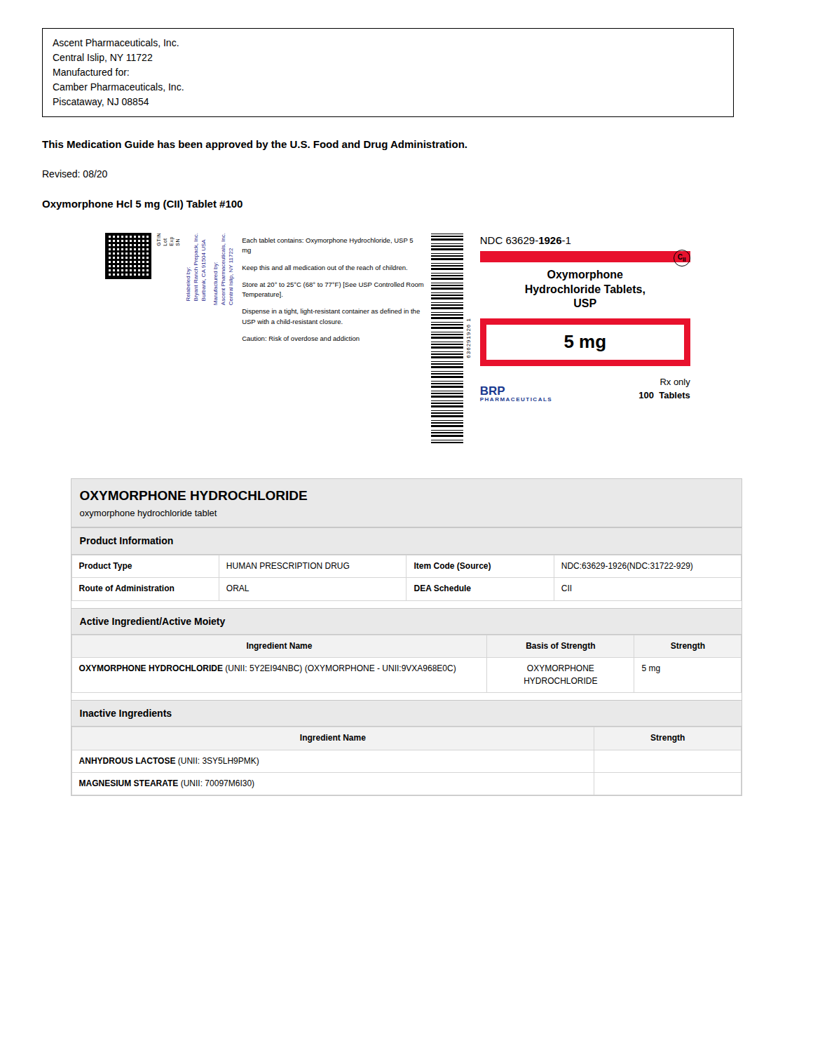Ascent Pharmaceuticals, Inc.
Central Islip, NY 11722
Manufactured for:
Camber Pharmaceuticals, Inc.
Piscataway, NJ 08854
This Medication Guide has been approved by the U.S. Food and Drug Administration.
Revised: 08/20
Oxymorphone Hcl 5 mg (CII) Tablet #100
GTIN
Lot
Exp
SN
Relabeled by:
Bryant Ranch Prepack, Inc.
Burbank, CA 91504 USA
Manufactured by:
Ascent Pharmaceuticals, Inc.
Central Islip, NY 11722
Each tablet contains: Oxymorphone Hydrochloride, USP 5 mg
Keep this and all medication out of the reach of children.
Store at 20° to 25°C (68° to 77°F) [See USP Controlled Room Temperature].
Dispense in a tight, light-resistant container as defined in the USP with a child-resistant closure.
Caution: Risk of overdose and addiction
636291926 1
NDC 63629-1926-1
CII Oxymorphone
Hydrochloride Tablets,
USP
5 mg
BRPPHARMACEUTICALS
Rx only
100 Tablets
OXYMORPHONE HYDROCHLORIDE
oxymorphone hydrochloride tablet
Product Information
| Product Type | HUMAN PRESCRIPTION DRUG | Item Code (Source) | NDC:63629-1926(NDC:31722-929) |
| Route of Administration | ORAL | DEA Schedule | CII |
Active Ingredient/Active Moiety
| Ingredient Name | Basis of Strength | Strength |
| --- | --- | --- |
| OXYMORPHONE HYDROCHLORIDE (UNII: 5Y2EI94NBC) (OXYMORPHONE - UNII:9VXA968E0C) | OXYMORPHONE HYDROCHLORIDE | 5 mg |
Inactive Ingredients
| Ingredient Name | Strength |
| --- | --- |
| ANHYDROUS LACTOSE (UNII: 3SY5LH9PMK) | |
| MAGNESIUM STEARATE (UNII: 70097M6I30) | |